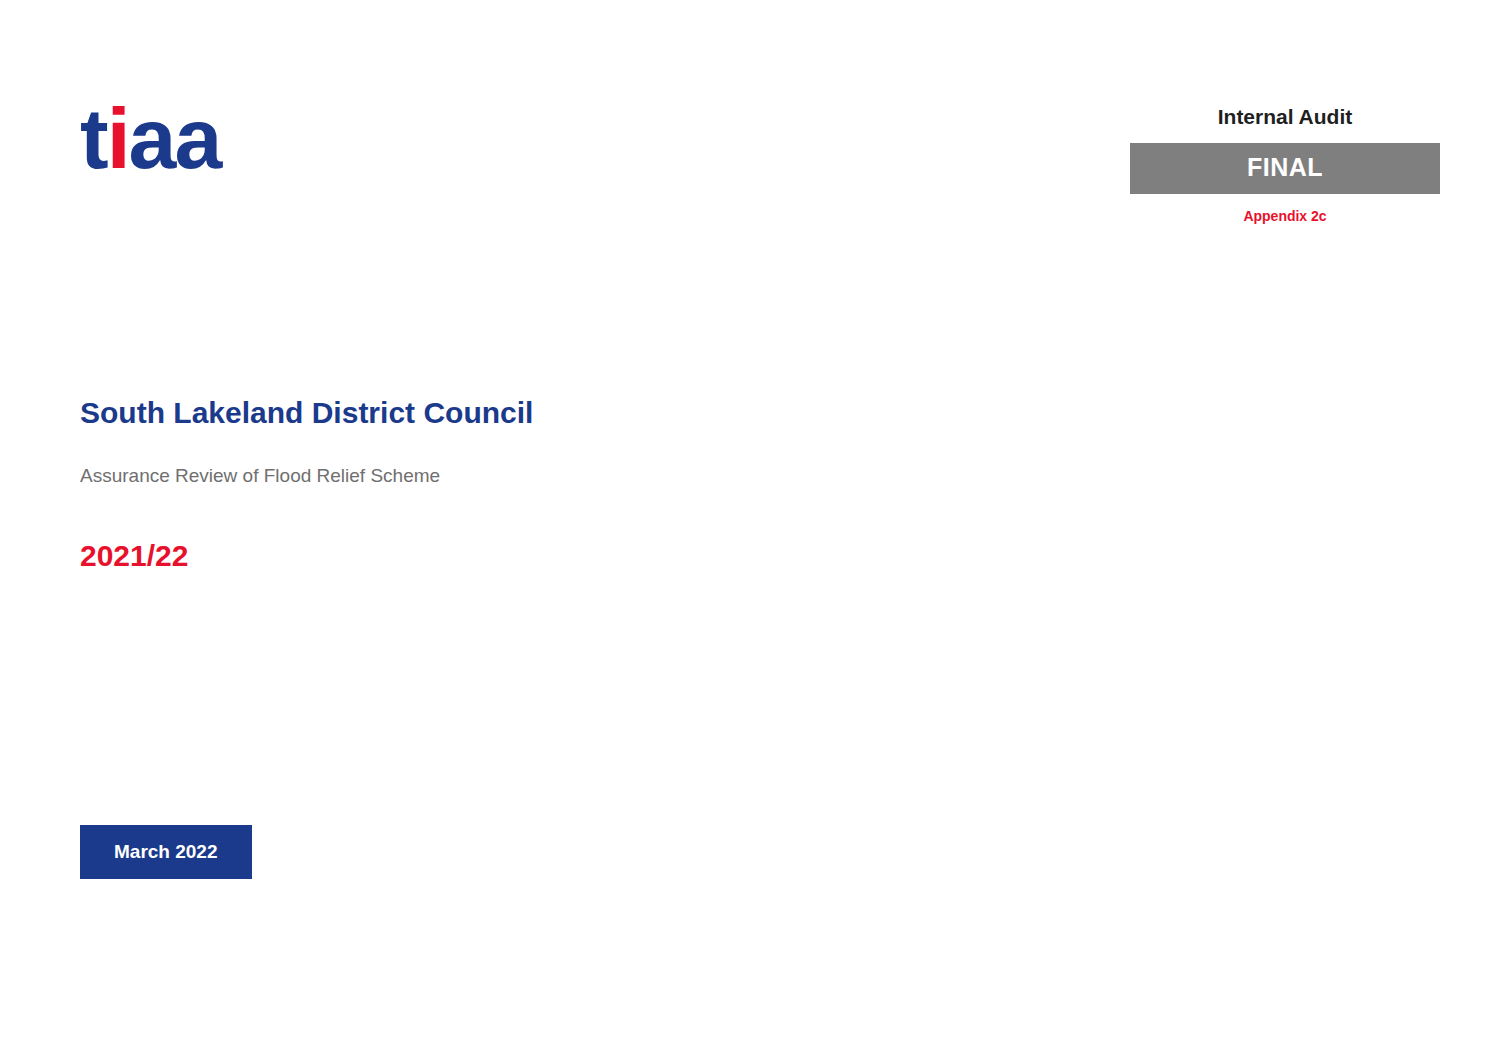tiaa
Internal Audit
FINAL
Appendix 2c
South Lakeland District Council
Assurance Review of Flood Relief Scheme
2021/22
March 2022